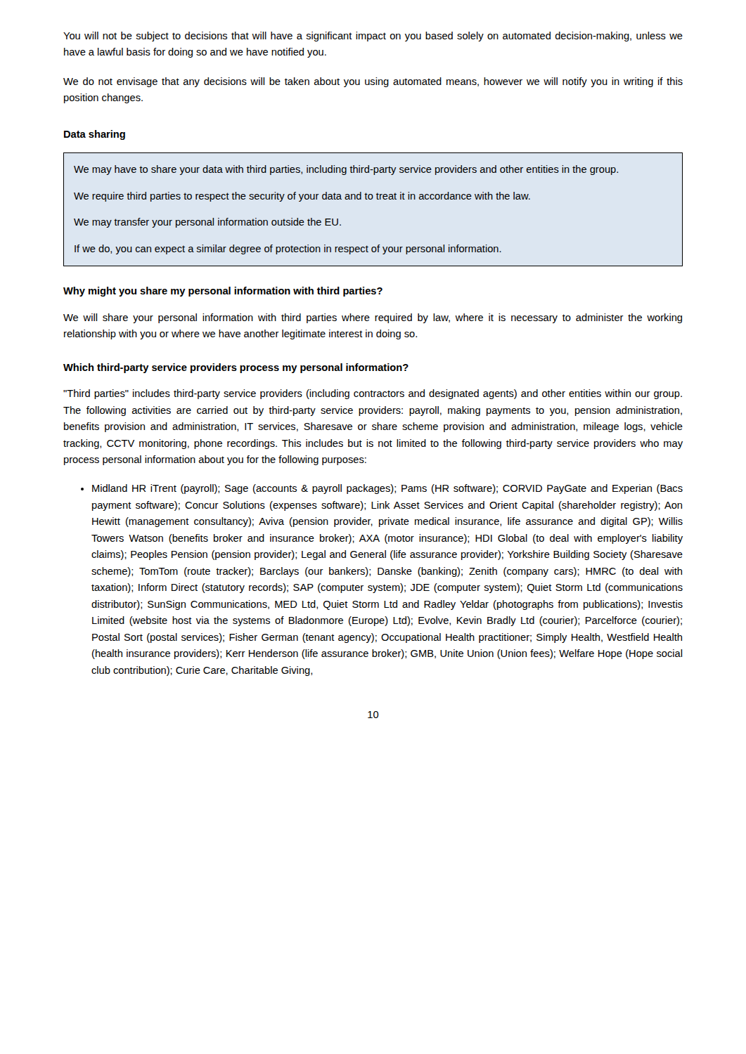You will not be subject to decisions that will have a significant impact on you based solely on automated decision-making, unless we have a lawful basis for doing so and we have notified you.
We do not envisage that any decisions will be taken about you using automated means, however we will notify you in writing if this position changes.
Data sharing
We may have to share your data with third parties, including third-party service providers and other entities in the group.
We require third parties to respect the security of your data and to treat it in accordance with the law.
We may transfer your personal information outside the EU.
If we do, you can expect a similar degree of protection in respect of your personal information.
Why might you share my personal information with third parties?
We will share your personal information with third parties where required by law, where it is necessary to administer the working relationship with you or where we have another legitimate interest in doing so.
Which third-party service providers process my personal information?
"Third parties" includes third-party service providers (including contractors and designated agents) and other entities within our group. The following activities are carried out by third-party service providers: payroll, making payments to you, pension administration, benefits provision and administration, IT services, Sharesave or share scheme provision and administration, mileage logs, vehicle tracking, CCTV monitoring, phone recordings. This includes but is not limited to the following third-party service providers who may process personal information about you for the following purposes:
Midland HR iTrent (payroll); Sage (accounts & payroll packages); Pams (HR software); CORVID PayGate and Experian (Bacs payment software); Concur Solutions (expenses software); Link Asset Services and Orient Capital (shareholder registry); Aon Hewitt (management consultancy); Aviva (pension provider, private medical insurance, life assurance and digital GP); Willis Towers Watson (benefits broker and insurance broker); AXA (motor insurance); HDI Global (to deal with employer's liability claims); Peoples Pension (pension provider); Legal and General (life assurance provider); Yorkshire Building Society (Sharesave scheme); TomTom (route tracker); Barclays (our bankers); Danske (banking); Zenith (company cars); HMRC (to deal with taxation); Inform Direct (statutory records); SAP (computer system); JDE (computer system); Quiet Storm Ltd (communications distributor); SunSign Communications, MED Ltd, Quiet Storm Ltd and Radley Yeldar (photographs from publications); Investis Limited (website host via the systems of Bladonmore (Europe) Ltd); Evolve, Kevin Bradly Ltd (courier); Parcelforce (courier); Postal Sort (postal services); Fisher German (tenant agency); Occupational Health practitioner; Simply Health, Westfield Health (health insurance providers); Kerr Henderson (life assurance broker); GMB, Unite Union (Union fees); Welfare Hope (Hope social club contribution); Curie Care, Charitable Giving,
10